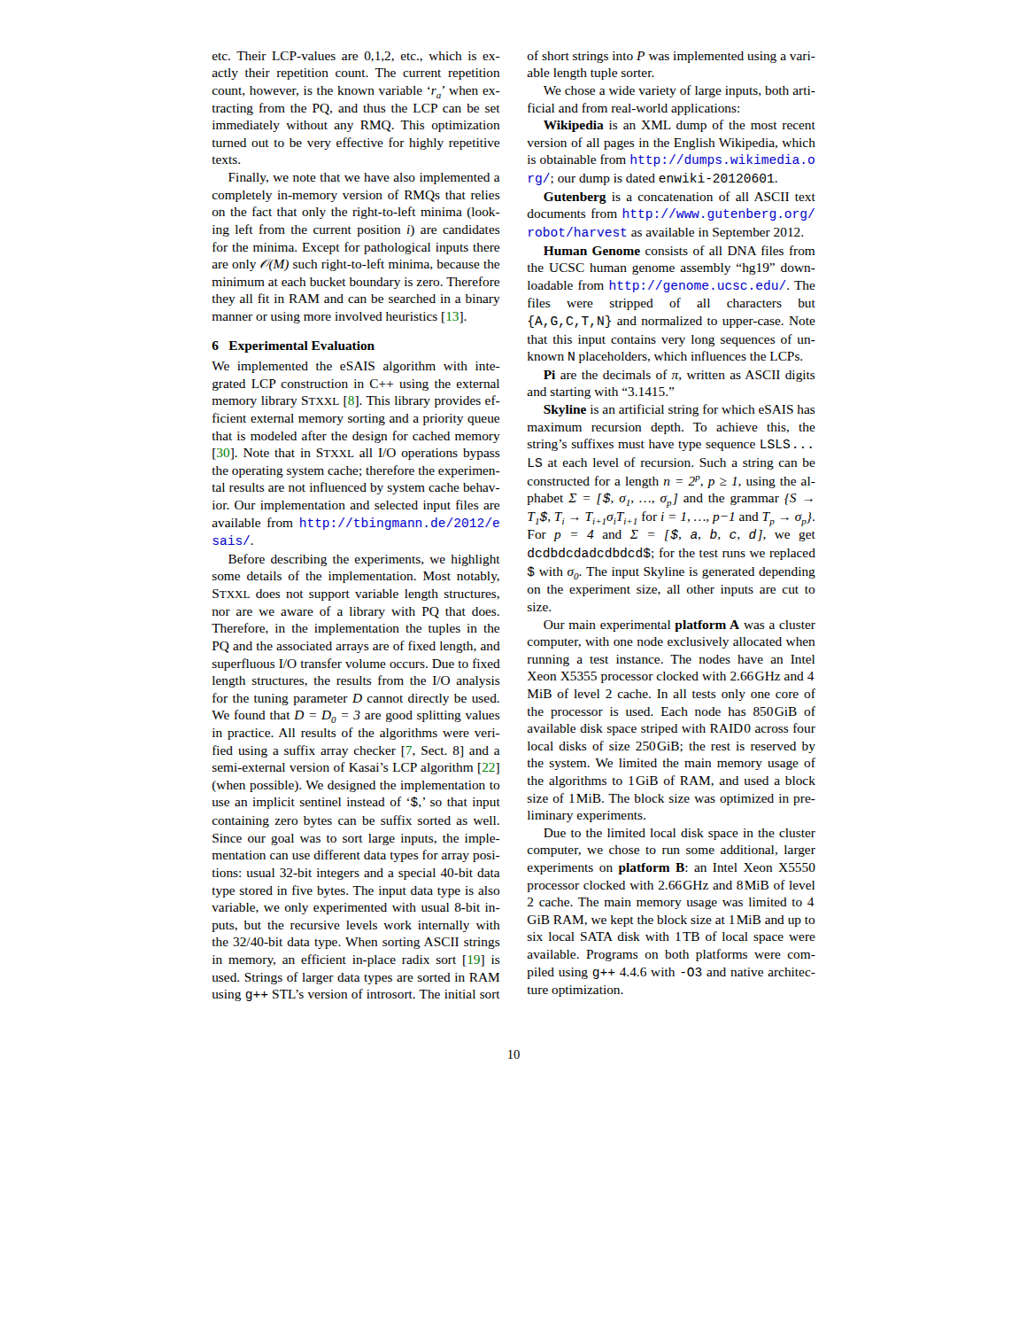etc. Their LCP-values are 0,1,2, etc., which is exactly their repetition count. The current repetition count, however, is the known variable ‘ra’ when extracting from the PQ, and thus the LCP can be set immediately without any RMQ. This optimization turned out to be very effective for highly repetitive texts.
Finally, we note that we have also implemented a completely in-memory version of RMQs that relies on the fact that only the right-to-left minima (looking left from the current position i) are candidates for the minima. Except for pathological inputs there are only 𝒪(M) such right-to-left minima, because the minimum at each bucket boundary is zero. Therefore they all fit in RAM and can be searched in a binary manner or using more involved heuristics [13].
6 Experimental Evaluation
We implemented the eSAIS algorithm with integrated LCP construction in C++ using the external memory library STXXL [8]. This library provides efficient external memory sorting and a priority queue that is modeled after the design for cached memory [30]. Note that in STXXL all I/O operations bypass the operating system cache; therefore the experimental results are not influenced by system cache behavior. Our implementation and selected input files are available from http://tbingmann.de/2012/esais/.
Before describing the experiments, we highlight some details of the implementation. Most notably, STXXL does not support variable length structures, nor are we aware of a library with PQ that does. Therefore, in the implementation the tuples in the PQ and the associated arrays are of fixed length, and superfluous I/O transfer volume occurs. Due to fixed length structures, the results from the I/O analysis for the tuning parameter D cannot directly be used. We found that D = D0 = 3 are good splitting values in practice. All results of the algorithms were verified using a suffix array checker [7, Sect. 8] and a semi-external version of Kasai’s LCP algorithm [22] (when possible). We designed the implementation to use an implicit sentinel instead of ‘$,’ so that input containing zero bytes can be suffix sorted as well. Since our goal was to sort large inputs, the implementation can use different data types for array positions: usual 32-bit integers and a special 40-bit data type stored in five bytes. The input data type is also variable, we only experimented with usual 8-bit inputs, but the recursive levels work internally with the 32/40-bit data type. When sorting ASCII strings in memory, an efficient in-place radix sort [19] is used. Strings of larger data types are sorted in RAM using g++ STL’s version of introsort. The initial sort of short strings into P was implemented using a variable length tuple sorter.
We chose a wide variety of large inputs, both artificial and from real-world applications:
Wikipedia is an XML dump of the most recent version of all pages in the English Wikipedia, which is obtainable from http://dumps.wikimedia.org/; our dump is dated enwiki-20120601.
Gutenberg is a concatenation of all ASCII text documents from http://www.gutenberg.org/robot/harvest as available in September 2012.
Human Genome consists of all DNA files from the UCSC human genome assembly “hg19” downloadable from http://genome.ucsc.edu/. The files were stripped of all characters but {A,G,C,T,N} and normalized to upper-case. Note that this input contains very long sequences of unknown N placeholders, which influences the LCPs.
Pi are the decimals of π, written as ASCII digits and starting with “3.1415.”
Skyline is an artificial string for which eSAIS has maximum recursion depth. To achieve this, the string’s suffixes must have type sequence LSLS ... LS at each level of recursion. Such a string can be constructed for a length n = 2p, p ≥ 1, using the alphabet Σ = [ $, σ1, …, σp ] and the grammar {S → T1$, Ti → Ti+1σiTi+1 for i = 1, …, p−1 and Tp → σp}. For p = 4 and Σ = [ $, a, b, c, d ], we get dcdbdcdadcdbdcd$; for the test runs we replaced $ with σ0. The input Skyline is generated depending on the experiment size, all other inputs are cut to size.
Our main experimental platform A was a cluster computer, with one node exclusively allocated when running a test instance. The nodes have an Intel Xeon X5355 processor clocked with 2.66 GHz and 4 MiB of level 2 cache. In all tests only one core of the processor is used. Each node has 850 GiB of available disk space striped with RAID 0 across four local disks of size 250 GiB; the rest is reserved by the system. We limited the main memory usage of the algorithms to 1 GiB of RAM, and used a block size of 1 MiB. The block size was optimized in preliminary experiments.
Due to the limited local disk space in the cluster computer, we chose to run some additional, larger experiments on platform B: an Intel Xeon X5550 processor clocked with 2.66 GHz and 8 MiB of level 2 cache. The main memory usage was limited to 4 GiB RAM, we kept the block size at 1 MiB and up to six local SATA disk with 1 TB of local space were available. Programs on both platforms were compiled using g++ 4.4.6 with -O3 and native architecture optimization.
10